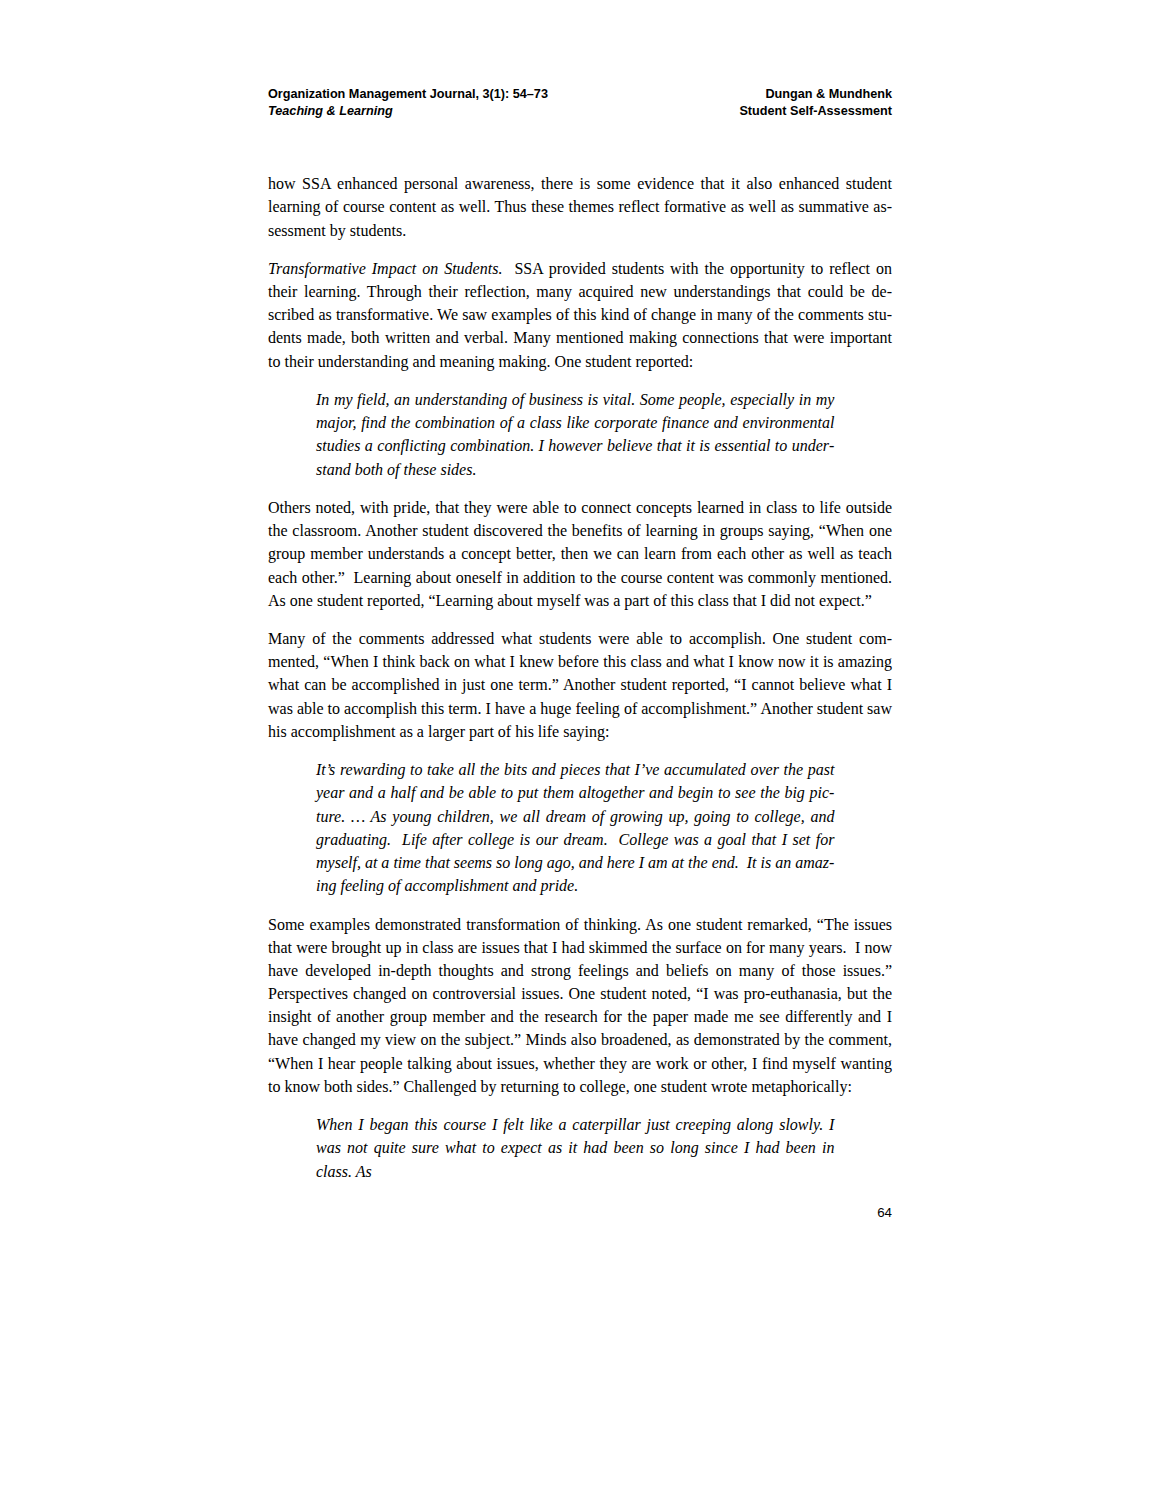Organization Management Journal, 3(1): 54–73
Dungan & Mundhenk
Teaching & Learning
Student Self-Assessment
how SSA enhanced personal awareness, there is some evidence that it also enhanced student learning of course content as well. Thus these themes reflect formative as well as summative assessment by students.
Transformative Impact on Students. SSA provided students with the opportunity to reflect on their learning. Through their reflection, many acquired new understandings that could be described as transformative. We saw examples of this kind of change in many of the comments students made, both written and verbal. Many mentioned making connections that were important to their understanding and meaning making. One student reported:
In my field, an understanding of business is vital. Some people, especially in my major, find the combination of a class like corporate finance and environmental studies a conflicting combination. I however believe that it is essential to understand both of these sides.
Others noted, with pride, that they were able to connect concepts learned in class to life outside the classroom. Another student discovered the benefits of learning in groups saying, “When one group member understands a concept better, then we can learn from each other as well as teach each other.” Learning about oneself in addition to the course content was commonly mentioned. As one student reported, “Learning about myself was a part of this class that I did not expect.”
Many of the comments addressed what students were able to accomplish. One student commented, “When I think back on what I knew before this class and what I know now it is amazing what can be accomplished in just one term.” Another student reported, “I cannot believe what I was able to accomplish this term. I have a huge feeling of accomplishment.” Another student saw his accomplishment as a larger part of his life saying:
It’s rewarding to take all the bits and pieces that I’ve accumulated over the past year and a half and be able to put them altogether and begin to see the big picture. … As young children, we all dream of growing up, going to college, and graduating. Life after college is our dream. College was a goal that I set for myself, at a time that seems so long ago, and here I am at the end. It is an amazing feeling of accomplishment and pride.
Some examples demonstrated transformation of thinking. As one student remarked, “The issues that were brought up in class are issues that I had skimmed the surface on for many years. I now have developed in-depth thoughts and strong feelings and beliefs on many of those issues.” Perspectives changed on controversial issues. One student noted, “I was pro-euthanasia, but the insight of another group member and the research for the paper made me see differently and I have changed my view on the subject.” Minds also broadened, as demonstrated by the comment, “When I hear people talking about issues, whether they are work or other, I find myself wanting to know both sides.” Challenged by returning to college, one student wrote metaphorically:
When I began this course I felt like a caterpillar just creeping along slowly. I was not quite sure what to expect as it had been so long since I had been in class. As
64